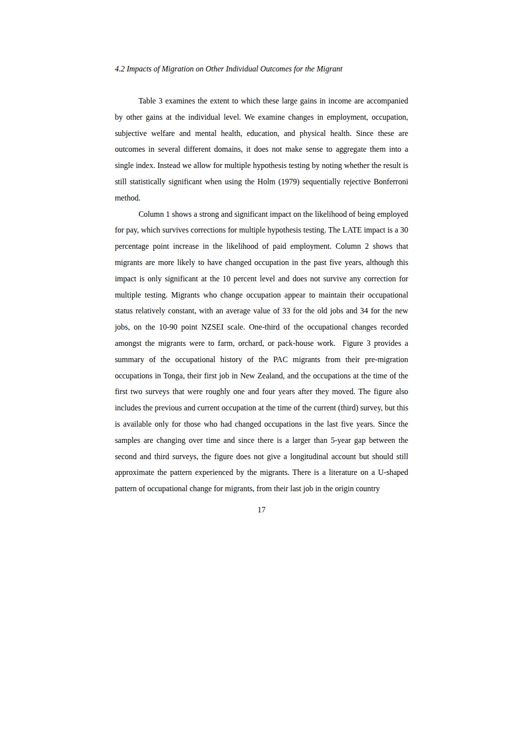4.2 Impacts of Migration on Other Individual Outcomes for the Migrant
Table 3 examines the extent to which these large gains in income are accompanied by other gains at the individual level. We examine changes in employment, occupation, subjective welfare and mental health, education, and physical health. Since these are outcomes in several different domains, it does not make sense to aggregate them into a single index. Instead we allow for multiple hypothesis testing by noting whether the result is still statistically significant when using the Holm (1979) sequentially rejective Bonferroni method.
Column 1 shows a strong and significant impact on the likelihood of being employed for pay, which survives corrections for multiple hypothesis testing. The LATE impact is a 30 percentage point increase in the likelihood of paid employment. Column 2 shows that migrants are more likely to have changed occupation in the past five years, although this impact is only significant at the 10 percent level and does not survive any correction for multiple testing. Migrants who change occupation appear to maintain their occupational status relatively constant, with an average value of 33 for the old jobs and 34 for the new jobs, on the 10-90 point NZSEI scale. One-third of the occupational changes recorded amongst the migrants were to farm, orchard, or pack-house work. Figure 3 provides a summary of the occupational history of the PAC migrants from their pre-migration occupations in Tonga, their first job in New Zealand, and the occupations at the time of the first two surveys that were roughly one and four years after they moved. The figure also includes the previous and current occupation at the time of the current (third) survey, but this is available only for those who had changed occupations in the last five years. Since the samples are changing over time and since there is a larger than 5-year gap between the second and third surveys, the figure does not give a longitudinal account but should still approximate the pattern experienced by the migrants. There is a literature on a U-shaped pattern of occupational change for migrants, from their last job in the origin country
17